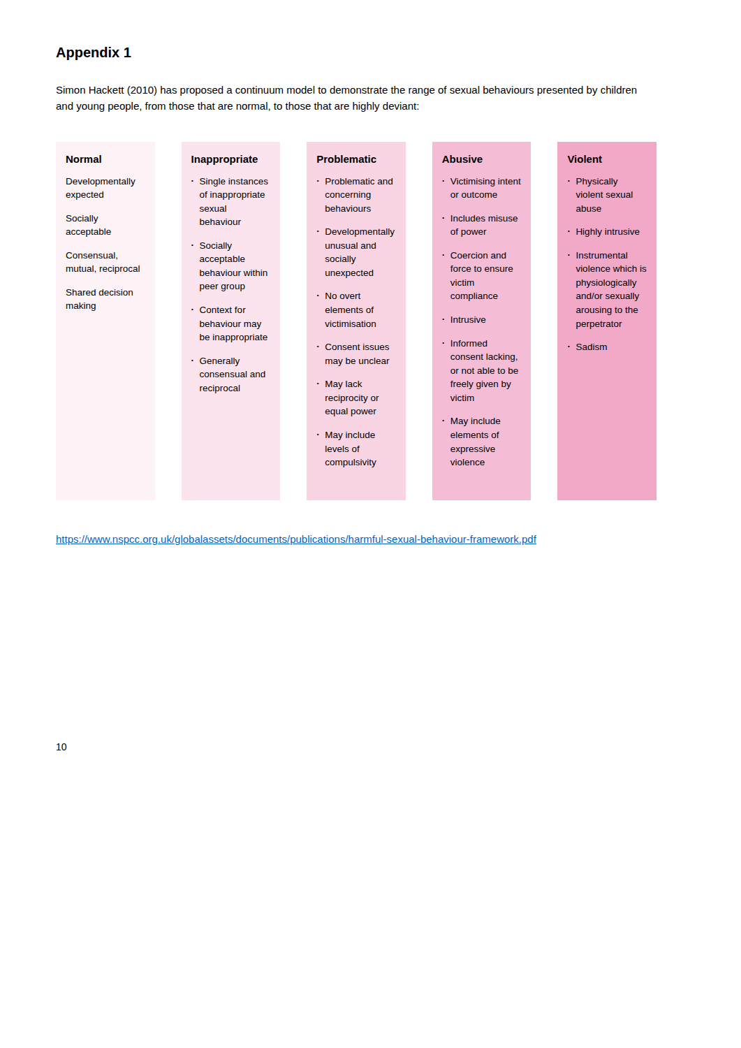Appendix 1
Simon Hackett (2010) has proposed a continuum model to demonstrate the range of sexual behaviours presented by children and young people, from those that are normal, to those that are highly deviant:
| Normal | | Inappropriate | | Problematic | | Abusive | | Violent |
| --- | --- | --- | --- | --- | --- | --- | --- | --- |
| Developmentally expected Socially acceptable Consensual, mutual, reciprocal Shared decision making | | Single instances of inappropriate sexual behaviour Socially acceptable behaviour within peer group Context for behaviour may be inappropriate Generally consensual and reciprocal | | Problematic and concerning behaviours Developmentally unusual and socially unexpected No overt elements of victimisation Consent issues may be unclear May lack reciprocity or equal power May include levels of compulsivity | | Victimising intent or outcome Includes misuse of power Coercion and force to ensure victim compliance Intrusive Informed consent lacking, or not able to be freely given by victim May include elements of expressive violence | | Physically violent sexual abuse Highly intrusive Instrumental violence which is physiologically and/or sexually arousing to the perpetrator Sadism |
https://www.nspcc.org.uk/globalassets/documents/publications/harmful-sexual-behaviour-framework.pdf
10